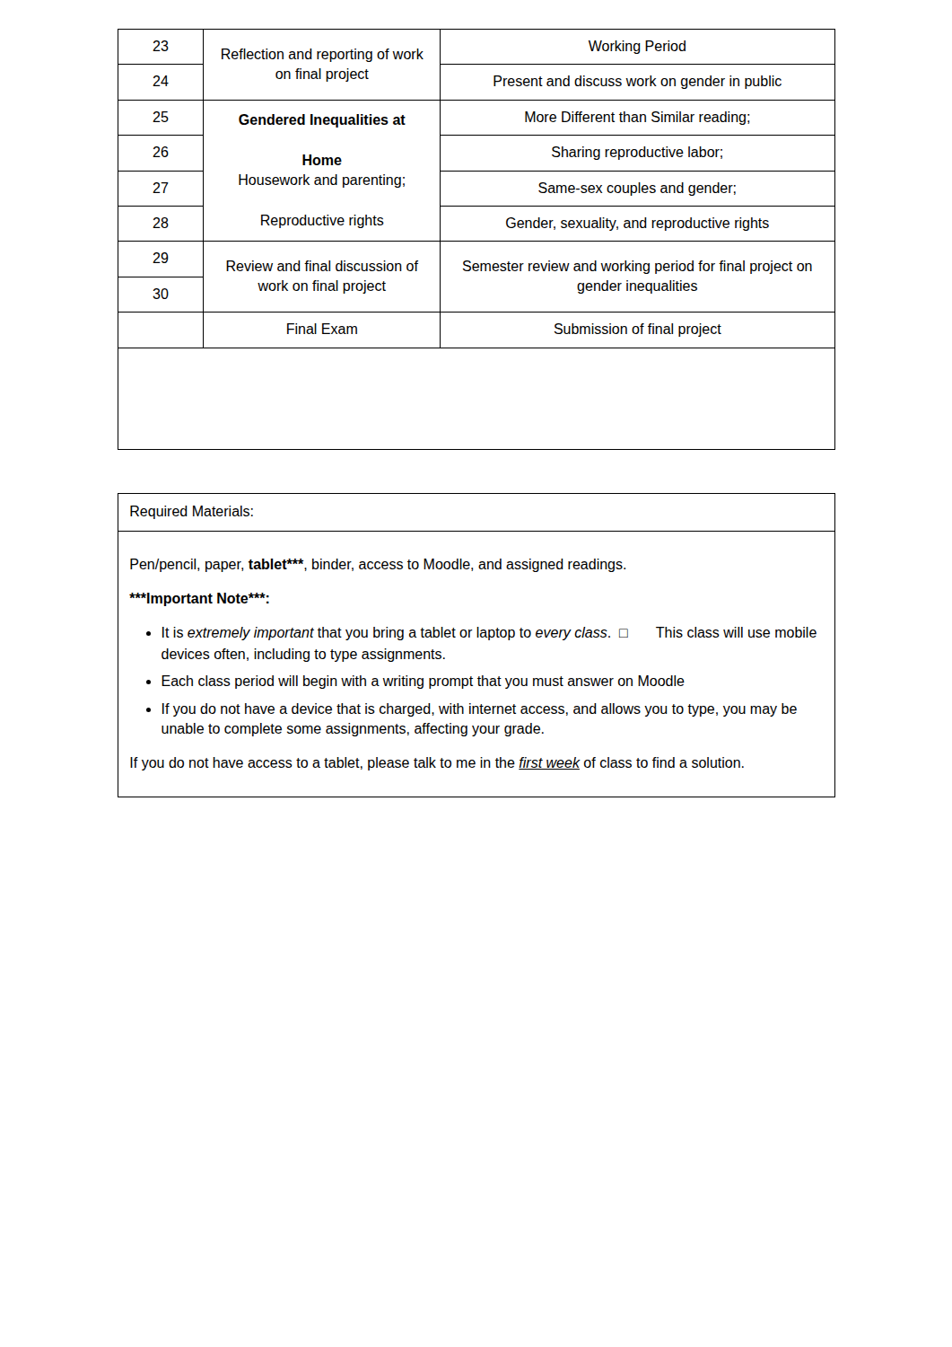| 23 | Reflection and reporting of work on final project | Working Period |
| 24 | Present and discuss work on gender in public |
| 25 | Gendered Inequalities at Home Housework and parenting; Reproductive rights | More Different than Similar reading; |
| 26 | Sharing reproductive labor; |
| 27 | Same-sex couples and gender; |
| 28 | Gender, sexuality, and reproductive rights |
| 29 | Review and final discussion of work on final project | Semester review and working period for final project on gender inequalities |
| 30 |
| | Final Exam | Submission of final project |
| Required Materials: |
| Pen/pencil, paper, tablet*** , binder, access to Moodle, and assigned readings. ***Important Note***: It is extremely important that you bring a tablet or laptop to every class . □ This class will use mobile devices often, including to type assignments. Each class period will begin with a writing prompt that you must answer on Moodle If you do not have a device that is charged, with internet access, and allows you to type, you may be unable to complete some assignments, affecting your grade. If you do not have access to a tablet, please talk to me in the first week of class to find a solution. |